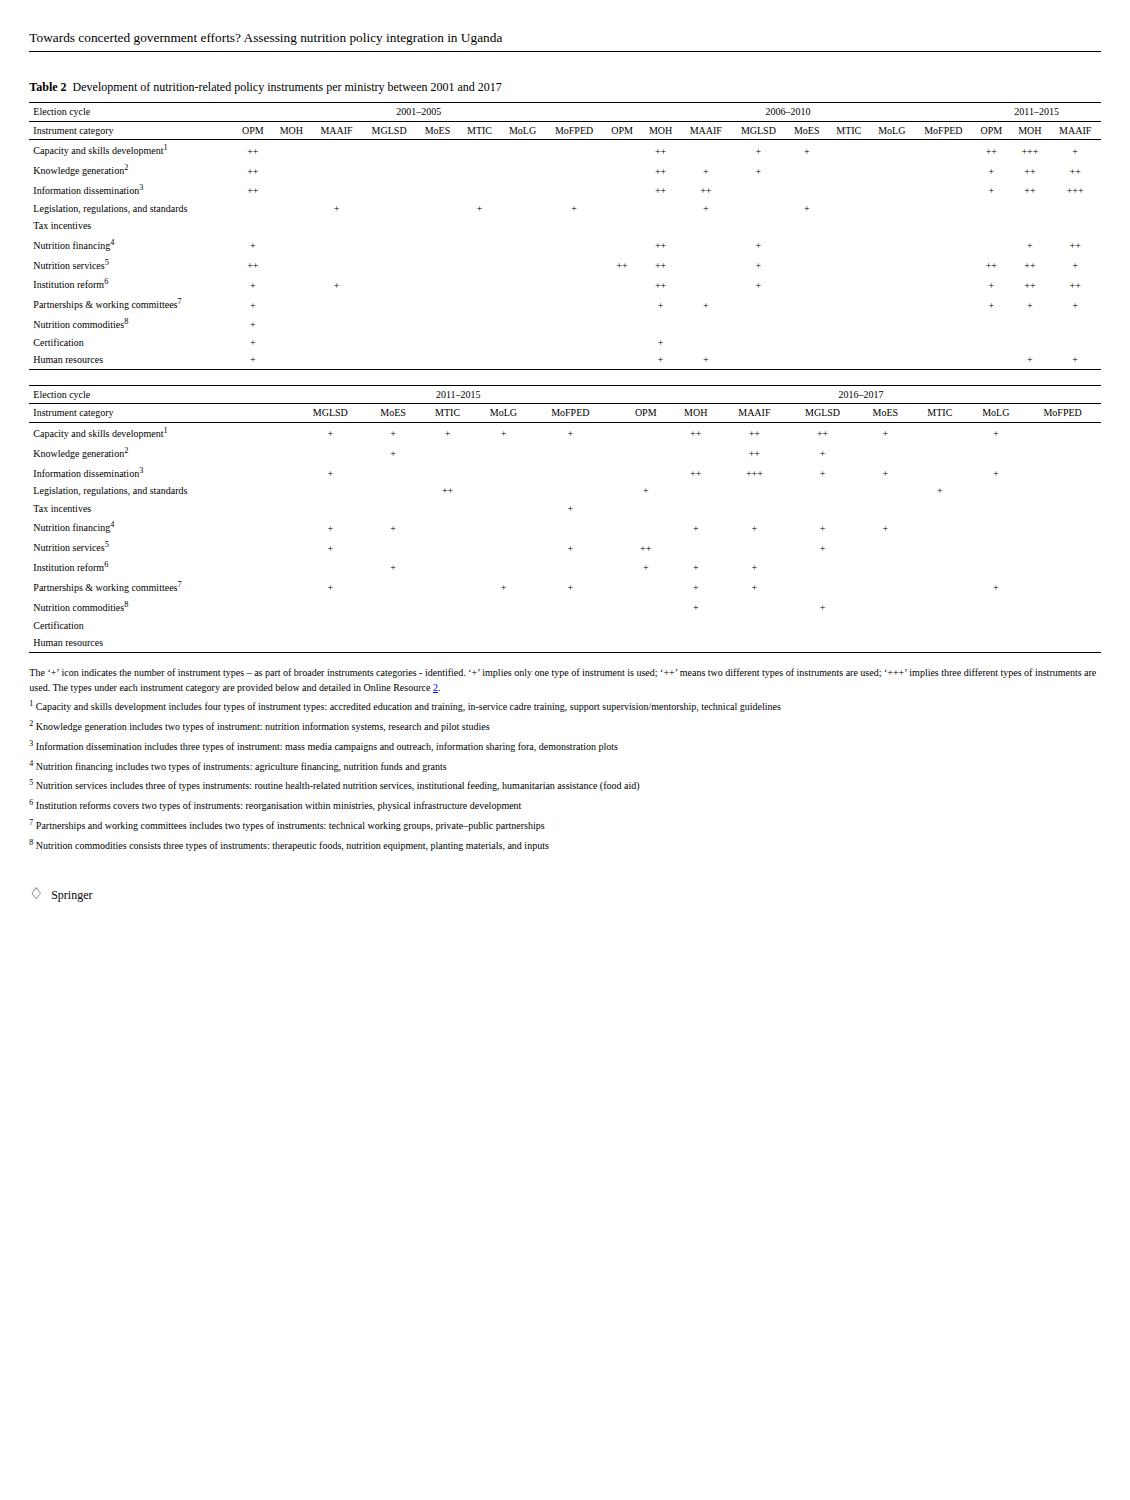Towards concerted government efforts? Assessing nutrition policy integration in Uganda
Table 2 Development of nutrition-related policy instruments per ministry between 2001 and 2017
| Election cycle | 2001–2005 | 2006–2010 | 2011–2015 |
| --- | --- | --- | --- |
| Instrument category | OPM | MOH | MAAIF | MGLSD | MoES | MTIC | MoLG | MoFPED | OPM | MOH | MAAIF | MGLSD | MoES | MTIC | MoLG | MoFPED | OPM | MOH | MAAIF |
| Capacity and skills development 1 | ++ | | | | | | | | | ++ | | + | + | | | | ++ | +++ | + |
| Knowledge generation 2 | ++ | | | | | | | | | ++ | + | + | | | | | + | ++ | ++ |
| Information dissemination 3 | ++ | | | | | | | | | ++ | ++ | | | | | | + | ++ | +++ |
| Legislation, regulations, and standards | | | + | | | + | | + | | | + | | + | | | | | | |
| Tax incentives | | | | | | | | | | | | | | | | | | | |
| Nutrition financing 4 | + | | | | | | | | | ++ | | + | | | | | | + | ++ |
| Nutrition services 5 | ++ | | | | | | | | ++ | ++ | | + | | | | | ++ | ++ | + |
| Institution reform 6 | + | | + | | | | | | | ++ | | + | | | | | + | ++ | ++ |
| Partnerships & working committees 7 | + | | | | | | | | | + | + | | | | | | + | + | + |
| Nutrition commodities 8 | + | | | | | | | | | | | | | | | | | | |
| Certification | + | | | | | | | | | + | | | | | | | | | |
| Human resources | + | | | | | | | | | + | + | | | | | | | + | + |
| Election cycle | 2011–2015 | 2016–2017 |
| --- | --- | --- |
| Instrument category | MGLSD | MoES | MTIC | MoLG | MoFPED | | OPM | MOH | MAAIF | MGLSD | MoES | MTIC | MoLG | MoFPED |
| Capacity and skills development 1 | + | + | + | + | + | | | ++ | ++ | ++ | + | | + | |
| Knowledge generation 2 | | + | | | | | | | ++ | + | | | | |
| Information dissemination 3 | + | | | | | | | ++ | +++ | + | + | | + | |
| Legislation, regulations, and standards | | | ++ | | | | + | | | | | + | | |
| Tax incentives | | | | | + | | | | | | | | | |
| Nutrition financing 4 | + | + | | | | | | + | + | + | + | | | |
| Nutrition services 5 | + | | | | + | | ++ | | | + | | | | |
| Institution reform 6 | | + | | | | | + | + | + | | | | | |
| Partnerships & working committees 7 | + | | | + | + | | | + | + | | | | + | |
| Nutrition commodities 8 | | | | | | | | + | | + | | | | |
| Certification | | | | | | | | | | | | | | |
| Human resources | | | | | | | | | | | | | | |
The ‘+’ icon indicates the number of instrument types – as part of broader instruments categories - identified. ‘+’ implies only one type of instrument is used; ‘++’ means two different types of instruments are used; ‘+++’ implies three different types of instruments are used. The types under each instrument category are provided below and detailed in Online Resource 2.
1 Capacity and skills development includes four types of instrument types: accredited education and training, in-service cadre training, support supervision/mentorship, technical guidelines
2 Knowledge generation includes two types of instrument: nutrition information systems, research and pilot studies
3 Information dissemination includes three types of instrument: mass media campaigns and outreach, information sharing fora, demonstration plots
4 Nutrition financing includes two types of instruments: agriculture financing, nutrition funds and grants
5 Nutrition services includes three of types instruments: routine health-related nutrition services, institutional feeding, humanitarian assistance (food aid)
6 Institution reforms covers two types of instruments: reorganisation within ministries, physical infrastructure development
7 Partnerships and working committees includes two types of instruments: technical working groups, private–public partnerships
8 Nutrition commodities consists three types of instruments: therapeutic foods, nutrition equipment, planting materials, and inputs
♢ Springer